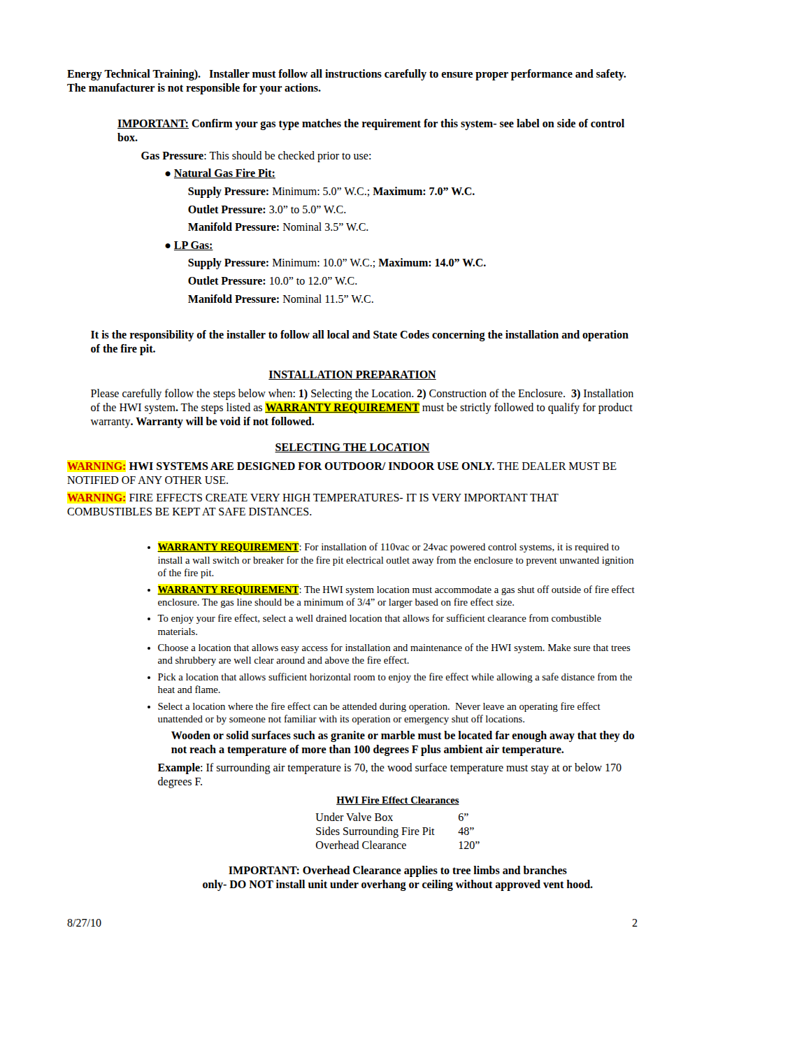Energy Technical Training). Installer must follow all instructions carefully to ensure proper performance and safety. The manufacturer is not responsible for your actions.
IMPORTANT: Confirm your gas type matches the requirement for this system- see label on side of control box.
Gas Pressure: This should be checked prior to use:
● Natural Gas Fire Pit:
Supply Pressure: Minimum: 5.0” W.C.; Maximum: 7.0” W.C.
Outlet Pressure: 3.0” to 5.0” W.C.
Manifold Pressure: Nominal 3.5” W.C.
● LP Gas:
Supply Pressure: Minimum: 10.0” W.C.; Maximum: 14.0” W.C.
Outlet Pressure: 10.0” to 12.0” W.C.
Manifold Pressure: Nominal 11.5” W.C.
It is the responsibility of the installer to follow all local and State Codes concerning the installation and operation of the fire pit.
INSTALLATION PREPARATION
Please carefully follow the steps below when: 1) Selecting the Location. 2) Construction of the Enclosure. 3) Installation of the HWI system. The steps listed as WARRANTY REQUIREMENT must be strictly followed to qualify for product warranty. Warranty will be void if not followed.
SELECTING THE LOCATION
WARNING: HWI SYSTEMS ARE DESIGNED FOR OUTDOOR/ INDOOR USE ONLY. THE DEALER MUST BE NOTIFIED OF ANY OTHER USE.
WARNING: FIRE EFFECTS CREATE VERY HIGH TEMPERATURES- IT IS VERY IMPORTANT THAT COMBUSTIBLES BE KEPT AT SAFE DISTANCES.
WARRANTY REQUIREMENT: For installation of 110vac or 24vac powered control systems, it is required to install a wall switch or breaker for the fire pit electrical outlet away from the enclosure to prevent unwanted ignition of the fire pit.
WARRANTY REQUIREMENT: The HWI system location must accommodate a gas shut off outside of fire effect enclosure. The gas line should be a minimum of 3/4” or larger based on fire effect size.
To enjoy your fire effect, select a well drained location that allows for sufficient clearance from combustible materials.
Choose a location that allows easy access for installation and maintenance of the HWI system. Make sure that trees and shrubbery are well clear around and above the fire effect.
Pick a location that allows sufficient horizontal room to enjoy the fire effect while allowing a safe distance from the heat and flame.
Select a location where the fire effect can be attended during operation. Never leave an operating fire effect unattended or by someone not familiar with its operation or emergency shut off locations.
Wooden or solid surfaces such as granite or marble must be located far enough away that they do not reach a temperature of more than 100 degrees F plus ambient air temperature.
Example: If surrounding air temperature is 70, the wood surface temperature must stay at or below 170 degrees F.
HWI Fire Effect Clearances
| Under Valve Box | 6” |
| Sides Surrounding Fire Pit | 48” |
| Overhead Clearance | 120” |
IMPORTANT: Overhead Clearance applies to tree limbs and branches
only- DO NOT install unit under overhang or ceiling without approved vent hood.
8/27/10 2